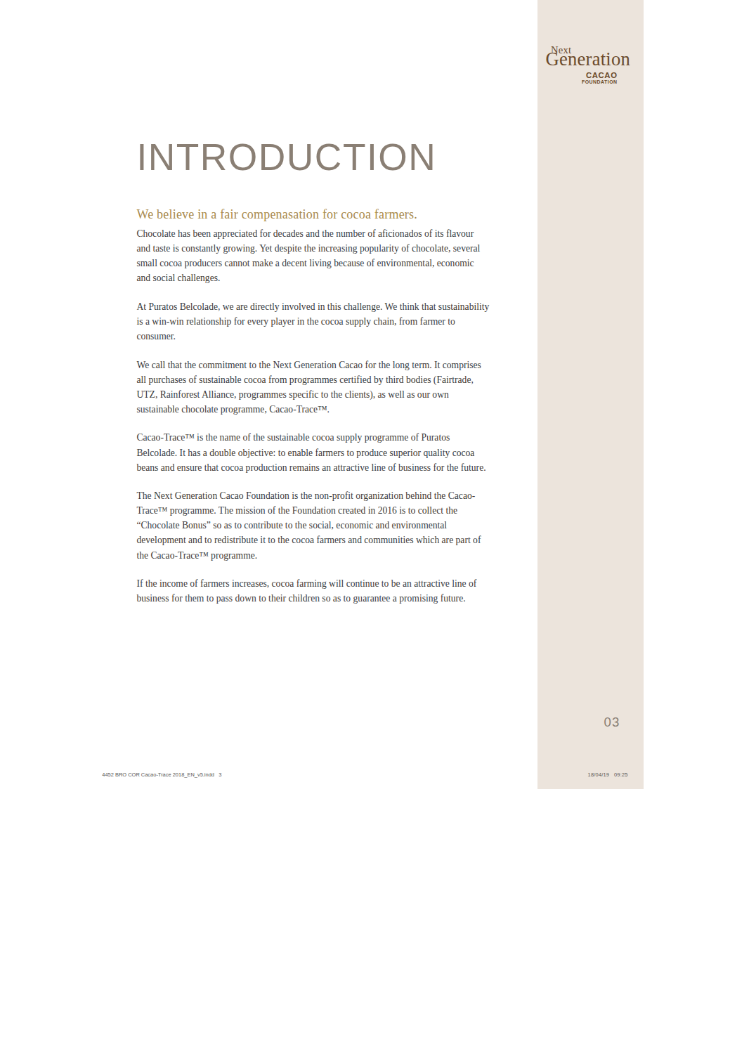Next Generation CACAO FOUNDATION
INTRODUCTION
We believe in a fair compenasation for cocoa farmers.
Chocolate has been appreciated for decades and the number of aficionados of its flavour and taste is constantly growing. Yet despite the increasing popularity of chocolate, several small cocoa producers cannot make a decent living because of environmental, economic and social challenges.
At Puratos Belcolade, we are directly involved in this challenge. We think that sustainability is a win-win relationship for every player in the cocoa supply chain, from farmer to consumer.
We call that the commitment to the Next Generation Cacao for the long term. It comprises all purchases of sustainable cocoa from programmes certified by third bodies (Fairtrade, UTZ, Rainforest Alliance, programmes specific to the clients), as well as our own sustainable chocolate programme, Cacao-Trace™.
Cacao-Trace™ is the name of the sustainable cocoa supply programme of Puratos Belcolade. It has a double objective: to enable farmers to produce superior quality cocoa beans and ensure that cocoa production remains an attractive line of business for the future.
The Next Generation Cacao Foundation is the non-profit organization behind the Cacao-Trace™ programme. The mission of the Foundation created in 2016 is to collect the “Chocolate Bonus” so as to contribute to the social, economic and environmental development and to redistribute it to the cocoa farmers and communities which are part of the Cacao-Trace™ programme.
If the income of farmers increases, cocoa farming will continue to be an attractive line of business for them to pass down to their children so as to guarantee a promising future.
03
4452 BRO COR Cacao-Trace 2018_EN_v5.indd 3
18/04/19 09:25